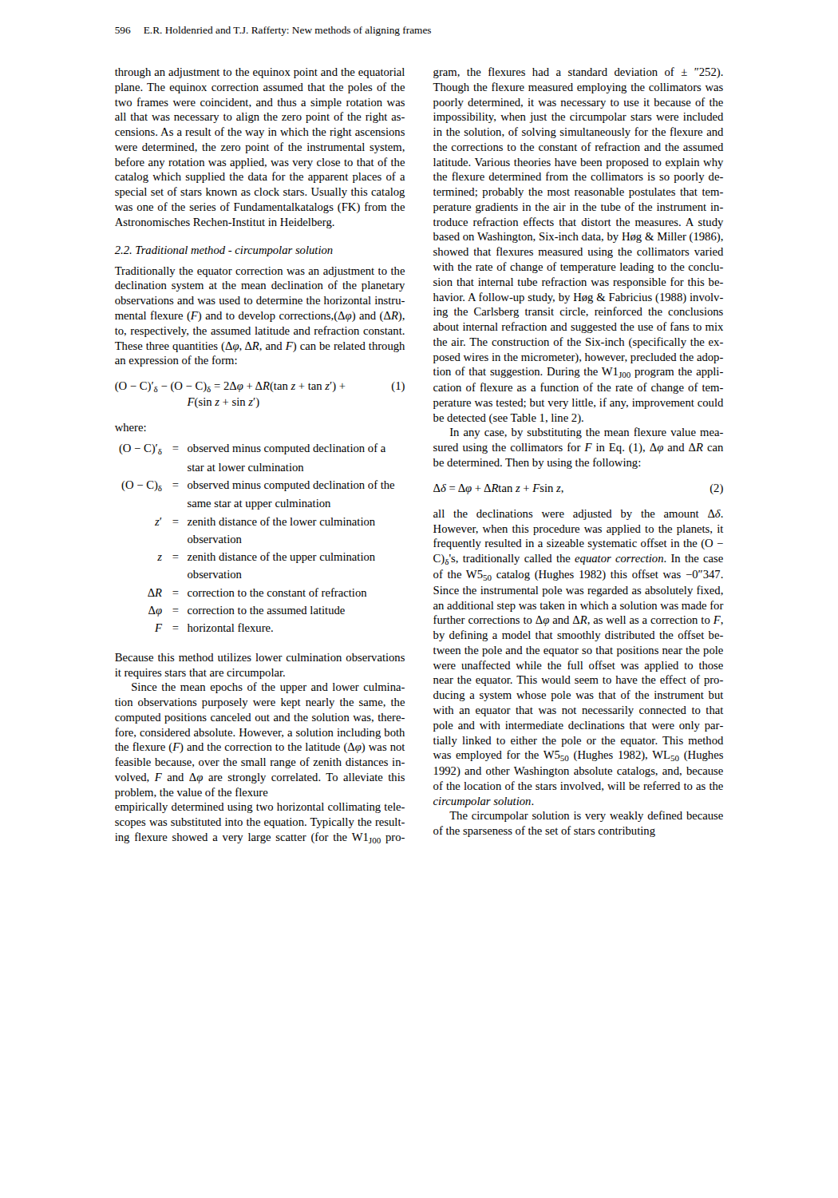596 E.R. Holdenried and T.J. Rafferty: New methods of aligning frames
through an adjustment to the equinox point and the equatorial plane. The equinox correction assumed that the poles of the two frames were coincident, and thus a simple rotation was all that was necessary to align the zero point of the right ascensions. As a result of the way in which the right ascensions were determined, the zero point of the instrumental system, before any rotation was applied, was very close to that of the catalog which supplied the data for the apparent places of a special set of stars known as clock stars. Usually this catalog was one of the series of Fundamentalkatalogs (FK) from the Astronomisches Rechen-Institut in Heidelberg.
2.2. Traditional method - circumpolar solution
Traditionally the equator correction was an adjustment to the declination system at the mean declination of the planetary observations and was used to determine the horizontal instrumental flexure (F) and to develop corrections,(Δφ) and (ΔR), to, respectively, the assumed latitude and refraction constant. These three quantities (Δφ, ΔR, and F) can be related through an expression of the form:
(O − C)′δ − (O − C)δ = 2Δφ + ΔR(tan z + tan z′) + F(sin z + sin z′)
(1)
where:
| (O − C) ′ δ | = | observed minus computed declination of a |
| | | star at lower culmination |
| (O − C) δ | = | observed minus computed declination of the |
| | | same star at upper culmination |
| z ′ | = | zenith distance of the lower culmination |
| | | observation |
| z | = | zenith distance of the upper culmination |
| | | observation |
| Δ R | = | correction to the constant of refraction |
| Δ φ | = | correction to the assumed latitude |
| F | = | horizontal flexure. |
Because this method utilizes lower culmination observations it requires stars that are circumpolar.
Since the mean epochs of the upper and lower culmination observations purposely were kept nearly the same, the computed positions canceled out and the solution was, therefore, considered absolute. However, a solution including both the flexure (F) and the correction to the latitude (Δφ) was not feasible because, over the small range of zenith distances involved, F and Δφ are strongly correlated. To alleviate this problem, the value of the flexure
empirically determined using two horizontal collimating telescopes was substituted into the equation. Typically the resulting flexure showed a very large scatter (for the W1J00 program, the flexures had a standard deviation of ± ″252). Though the flexure measured employing the collimators was poorly determined, it was necessary to use it because of the impossibility, when just the circumpolar stars were included in the solution, of solving simultaneously for the flexure and the corrections to the constant of refraction and the assumed latitude. Various theories have been proposed to explain why the flexure determined from the collimators is so poorly determined; probably the most reasonable postulates that temperature gradients in the air in the tube of the instrument introduce refraction effects that distort the measures. A study based on Washington, Six-inch data, by Høg & Miller (1986), showed that flexures measured using the collimators varied with the rate of change of temperature leading to the conclusion that internal tube refraction was responsible for this behavior. A follow-up study, by Høg & Fabricius (1988) involving the Carlsberg transit circle, reinforced the conclusions about internal refraction and suggested the use of fans to mix the air. The construction of the Six-inch (specifically the exposed wires in the micrometer), however, precluded the adoption of that suggestion. During the W1J00 program the application of flexure as a function of the rate of change of temperature was tested; but very little, if any, improvement could be detected (see Table 1, line 2).
In any case, by substituting the mean flexure value measured using the collimators for F in Eq. (1), Δφ and ΔR can be determined. Then by using the following:
Δδ = Δφ + ΔRtan z + Fsin z,
(2)
all the declinations were adjusted by the amount Δδ. However, when this procedure was applied to the planets, it frequently resulted in a sizeable systematic offset in the (O − C)δ's, traditionally called the equator correction. In the case of the W550 catalog (Hughes 1982) this offset was −0″347. Since the instrumental pole was regarded as absolutely fixed, an additional step was taken in which a solution was made for further corrections to Δφ and ΔR, as well as a correction to F, by defining a model that smoothly distributed the offset between the pole and the equator so that positions near the pole were unaffected while the full offset was applied to those near the equator. This would seem to have the effect of producing a system whose pole was that of the instrument but with an equator that was not necessarily connected to that pole and with intermediate declinations that were only partially linked to either the pole or the equator. This method was employed for the W550 (Hughes 1982), WL50 (Hughes 1992) and other Washington absolute catalogs, and, because of the location of the stars involved, will be referred to as the circumpolar solution.
The circumpolar solution is very weakly defined because of the sparseness of the set of stars contributing